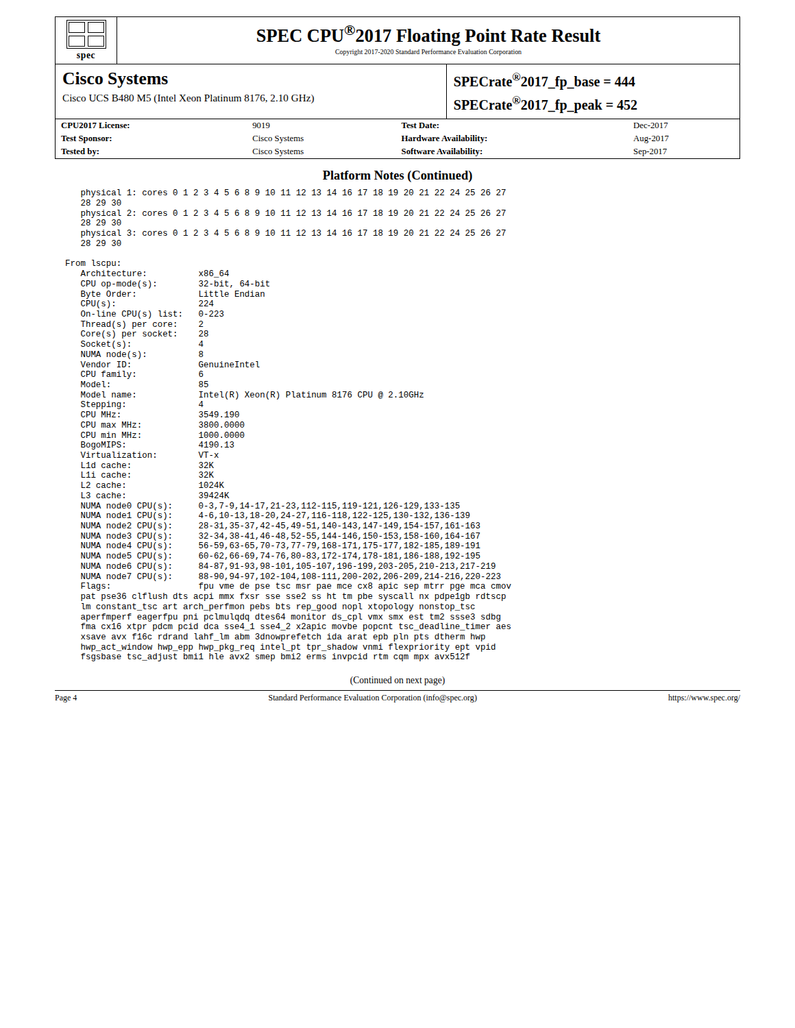spec
SPEC CPU®2017 Floating Point Rate Result
Copyright 2017-2020 Standard Performance Evaluation Corporation
Cisco Systems
Cisco UCS B480 M5 (Intel Xeon Platinum 8176, 2.10 GHz)
SPECrate®2017_fp_base = 444
SPECrate®2017_fp_peak = 452
| CPU2017 License: | 9019 | Test Date: | Dec-2017 |
| Test Sponsor: | Cisco Systems | Hardware Availability: | Aug-2017 |
| Tested by: | Cisco Systems | Software Availability: | Sep-2017 |
Platform Notes (Continued)
     physical 1: cores 0 1 2 3 4 5 6 8 9 10 11 12 13 14 16 17 18 19 20 21 22 24 25 26 27
     28 29 30
     physical 2: cores 0 1 2 3 4 5 6 8 9 10 11 12 13 14 16 17 18 19 20 21 22 24 25 26 27
     28 29 30
     physical 3: cores 0 1 2 3 4 5 6 8 9 10 11 12 13 14 16 17 18 19 20 21 22 24 25 26 27
     28 29 30

  From lscpu:
     Architecture:          x86_64
     CPU op-mode(s):        32-bit, 64-bit
     Byte Order:            Little Endian
     CPU(s):                224
     On-line CPU(s) list:   0-223
     Thread(s) per core:    2
     Core(s) per socket:    28
     Socket(s):             4
     NUMA node(s):          8
     Vendor ID:             GenuineIntel
     CPU family:            6
     Model:                 85
     Model name:            Intel(R) Xeon(R) Platinum 8176 CPU @ 2.10GHz
     Stepping:              4
     CPU MHz:               3549.190
     CPU max MHz:           3800.0000
     CPU min MHz:           1000.0000
     BogoMIPS:              4190.13
     Virtualization:        VT-x
     L1d cache:             32K
     L1i cache:             32K
     L2 cache:              1024K
     L3 cache:              39424K
     NUMA node0 CPU(s):     0-3,7-9,14-17,21-23,112-115,119-121,126-129,133-135
     NUMA node1 CPU(s):     4-6,10-13,18-20,24-27,116-118,122-125,130-132,136-139
     NUMA node2 CPU(s):     28-31,35-37,42-45,49-51,140-143,147-149,154-157,161-163
     NUMA node3 CPU(s):     32-34,38-41,46-48,52-55,144-146,150-153,158-160,164-167
     NUMA node4 CPU(s):     56-59,63-65,70-73,77-79,168-171,175-177,182-185,189-191
     NUMA node5 CPU(s):     60-62,66-69,74-76,80-83,172-174,178-181,186-188,192-195
     NUMA node6 CPU(s):     84-87,91-93,98-101,105-107,196-199,203-205,210-213,217-219
     NUMA node7 CPU(s):     88-90,94-97,102-104,108-111,200-202,206-209,214-216,220-223
     Flags:                 fpu vme de pse tsc msr pae mce cx8 apic sep mtrr pge mca cmov
     pat pse36 clflush dts acpi mmx fxsr sse sse2 ss ht tm pbe syscall nx pdpe1gb rdtscp
     lm constant_tsc art arch_perfmon pebs bts rep_good nopl xtopology nonstop_tsc
     aperfmperf eagerfpu pni pclmulqdq dtes64 monitor ds_cpl vmx smx est tm2 ssse3 sdbg
     fma cx16 xtpr pdcm pcid dca sse4_1 sse4_2 x2apic movbe popcnt tsc_deadline_timer aes
     xsave avx f16c rdrand lahf_lm abm 3dnowprefetch ida arat epb pln pts dtherm hwp
     hwp_act_window hwp_epp hwp_pkg_req intel_pt tpr_shadow vnmi flexpriority ept vpid
     fsgsbase tsc_adjust bmi1 hle avx2 smep bmi2 erms invpcid rtm cqm mpx avx512f
(Continued on next page)
Page 4
Standard Performance Evaluation Corporation (info@spec.org)
https://www.spec.org/